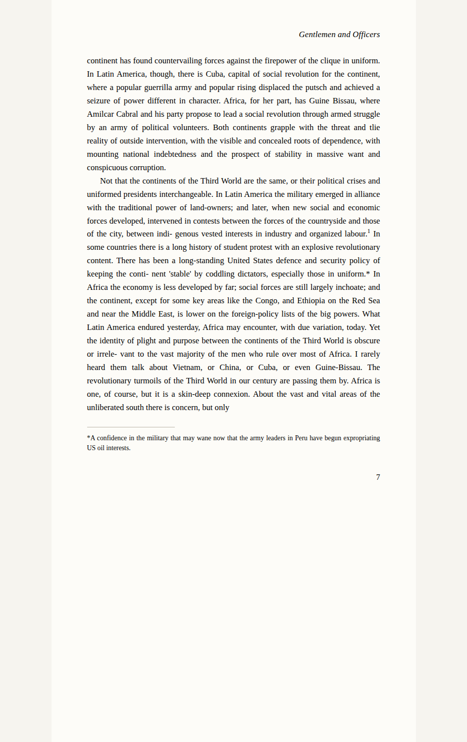Gentlemen and Officers
continent has found countervailing forces against the firepower of the clique in uniform. In Latin America, though, there is Cuba, capital of social revolution for the continent, where a popular guerrilla army and popular rising displaced the putsch and achieved a seizure of power different in character. Africa, for her part, has Guine Bissau, where Amilcar Cabral and his party propose to lead a social revolution through armed struggle by an army of political volunteers. Both continents grapple with the threat and tlie reality of outside intervention, with the visible and concealed roots of dependence, with mounting national indebtedness and the prospect of stability in massive want and conspicuous corruption.
Not that the continents of the Third World are the same, or their political crises and uniformed presidents interchangeable. In Latin America the military emerged in alliance with the traditional power of land-owners; and later, when new social and economic forces developed, intervened in contests between the forces of the countryside and those of the city, between indi‑ genous vested interests in industry and organized labour.1 In some countries there is a long history of student protest with an explosive revolutionary content. There has been a long-standing United States defence and security policy of keeping the conti‑ nent 'stable' by coddling dictators, especially those in uniform.* In Africa the economy is less developed by far; social forces are still largely inchoate; and the continent, except for some key areas like the Congo, and Ethiopia on the Red Sea and near the Middle East, is lower on the foreign-policy lists of the big powers. What Latin America endured yesterday, Africa may encounter, with due variation, today. Yet the identity of plight and purpose between the continents of the Third World is obscure or irrele‑ vant to the vast majority of the men who rule over most of Africa. I rarely heard them talk about Vietnam, or China, or Cuba, or even Guine-Bissau. The revolutionary turmoils of the Third World in our century are passing them by. Africa is one, of course, but it is a skin-deep connexion. About the vast and vital areas of the unliberated south there is concern, but only
*A confidence in the military that may wane now that the army leaders in Peru have begun expropriating US oil interests.
7